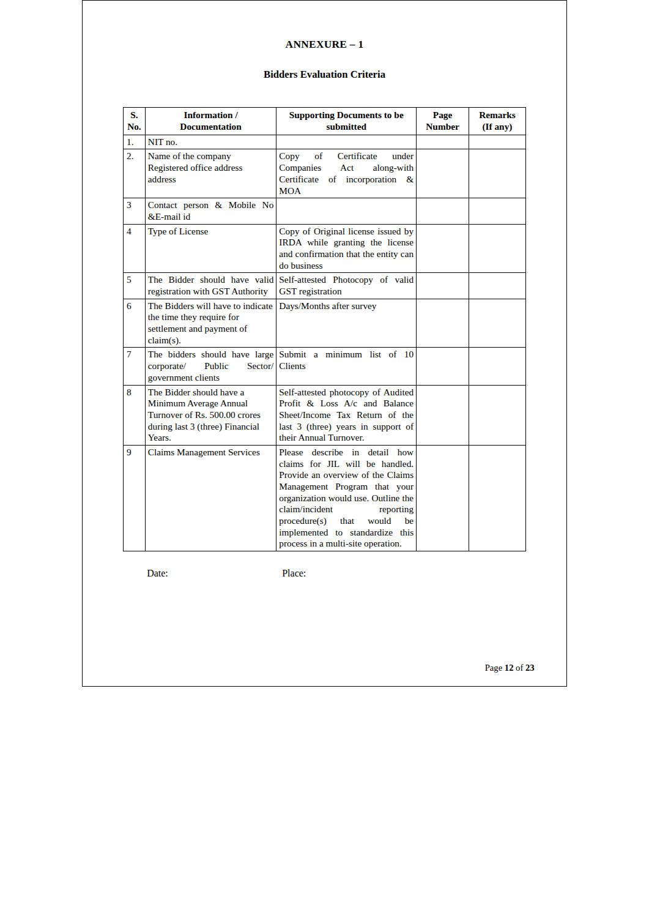ANNEXURE – 1
Bidders Evaluation Criteria
| S. No. | Information / Documentation | Supporting Documents to be submitted | Page Number | Remarks (If any) |
| --- | --- | --- | --- | --- |
| 1. | NIT no. | | | |
| 2. | Name of the company Registered office address address | Copy of Certificate under Companies Act along-with Certificate of incorporation & MOA | | |
| 3 | Contact person & Mobile No &E-mail id | | | |
| 4 | Type of License | Copy of Original license issued by IRDA while granting the license and confirmation that the entity can do business | | |
| 5 | The Bidder should have valid registration with GST Authority | Self-attested Photocopy of valid GST registration | | |
| 6 | The Bidders will have to indicate the time they require for settlement and payment of claim(s). | Days/Months after survey | | |
| 7 | The bidders should have large corporate/ Public Sector/ government clients | Submit a minimum list of 10 Clients | | |
| 8 | The Bidder should have a Minimum Average Annual Turnover of Rs. 500.00 crores during last 3 (three) Financial Years. | Self-attested photocopy of Audited Profit & Loss A/c and Balance Sheet/Income Tax Return of the last 3 (three) years in support of their Annual Turnover. | | |
| 9 | Claims Management Services | Please describe in detail how claims for JIL will be handled. Provide an overview of the Claims Management Program that your organization would use. Outline the claim/incident reporting procedure(s) that would be implemented to standardize this process in a multi-site operation. | | |
Date: Place:
Page 12 of 23